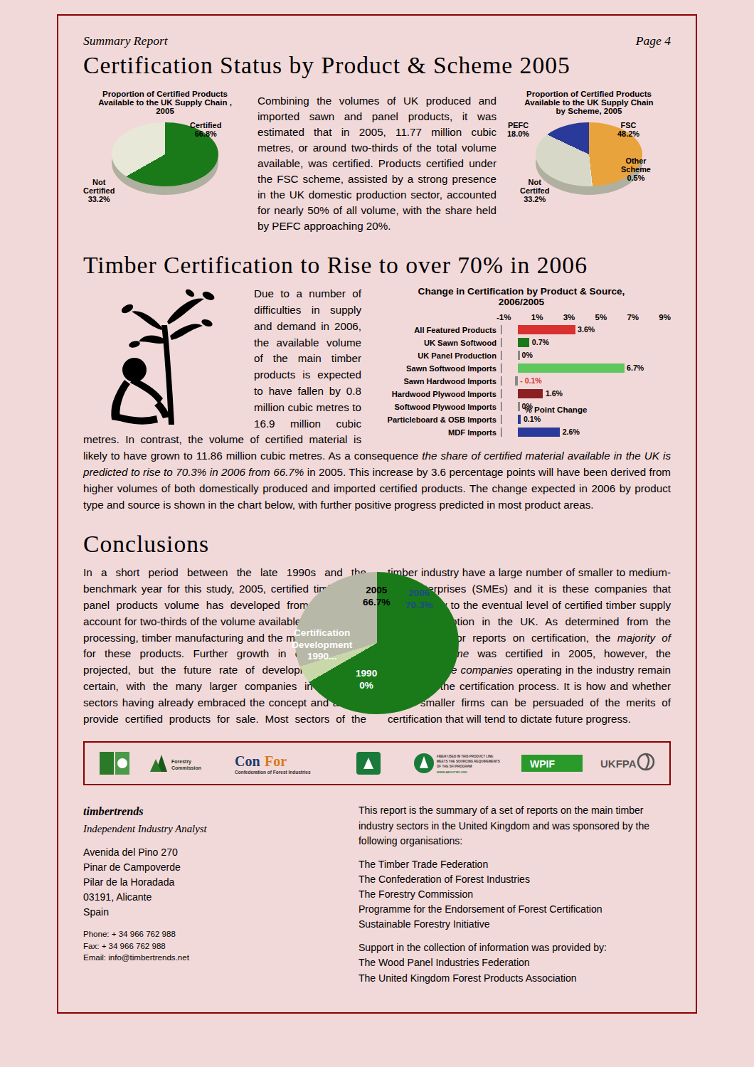Summary Report Page 4
Certification Status by Product & Scheme 2005
Proportion of Certified Products
Available to the UK Supply Chain ,
2005
Certified
66.8%
Not
Certified
33.2%
Combining the volumes of UK produced and imported sawn and panel products, it was estimated that in 2005, 11.77 million cubic metres, or around two-thirds of the total volume available, was certified. Products certified under the FSC scheme, assisted by a strong presence in the UK domestic production sector, accounted for nearly 50% of all volume, with the share held by PEFC approaching 20%.
Proportion of Certified Products
Available to the UK Supply Chain
by Scheme, 2005
FSC
48.2%
PEFC
18.0%
Other
Scheme
0.5%
Not
Certifed
33.2%
Timber Certification to Rise to over 70% in 2006
Change in Certification by Product & Source,
2006/2005
-1% 1% 3% 5% 7% 9%
All Featured Products
3.6%
UK Sawn Softwood
0.7%
UK Panel Production
0%
Sawn Softwood Imports
6.7%
Sawn Hardwood Imports
- 0.1%
Hardwood Plywood Imports
1.6%
Softwood Plywood Imports
0%
Particleboard & OSB Imports
0.1%
MDF Imports
2.6%
% Point Change
Due to a number of difficulties in supply and demand in 2006, the available volume of the main timber products is expected to have fallen by 0.8 million cubic metres to 16.9 million cubic metres. In contrast, the volume of certified material is likely to have grown to 11.86 million cubic metres. As a consequence the share of certified material available in the UK is predicted to rise to 70.3% in 2006 from 66.7% in 2005. This increase by 3.6 percentage points will have been derived from higher volumes of both domestically produced and imported certified products. The change expected in 2006 by product type and source is shown in the chart below, with further positive progress predicted in most product areas.
Conclusions
2005
66.7%
2006
70.3%
Certification
Development
1990...
1990
0%
In a short period between the late 1990s and the benchmark year for this study, 2005, certified timber and panel products volume has developed from nothing to account for two-thirds of the volume available to secondary processing, timber manufacturing and the many other uses for these products. Further growth in certification is projected, but the future rate of development is less certain, with the many larger companies in the main sectors having already embraced the concept and able to provide certified products for sale. Most sectors of the timber industry have a large number of smaller to medium-size enterprises (SMEs) and it is these companies that hold the key to the eventual level of certified timber supply and consumption in the UK. As determined from the separate sector reports on certification, the majority of industry volume was certified in 2005, however, the majority of the companies operating in the industry remain outside of the certification process. It is how and whether these smaller firms can be persuaded of the merits of certification that will tend to dictate future progress.
ForestryCommission
ConForConfederation of Forest Industries
PEFC
FIBER USED IN THIS PRODUCT LINEMEETS THE SOURCING REQUIREMENTSOF THE SFI PROGRAMWWW.ABOUTSFI.ORG
WPIF
UKFPA
timbertrends
Independent Industry Analyst
Avenida del Pino 270
Pinar de Campoverde
Pilar de la Horadada
03191, Alicante
Spain
Phone: + 34 966 762 988
Fax: + 34 966 762 988
Email: info@timbertrends.net
This report is the summary of a set of reports on the main timber industry sectors in the United Kingdom and was sponsored by the following organisations:
The Timber Trade Federation
The Confederation of Forest Industries
The Forestry Commission
Programme for the Endorsement of Forest Certification
Sustainable Forestry Initiative
Support in the collection of information was provided by:
The Wood Panel Industries Federation
The United Kingdom Forest Products Association